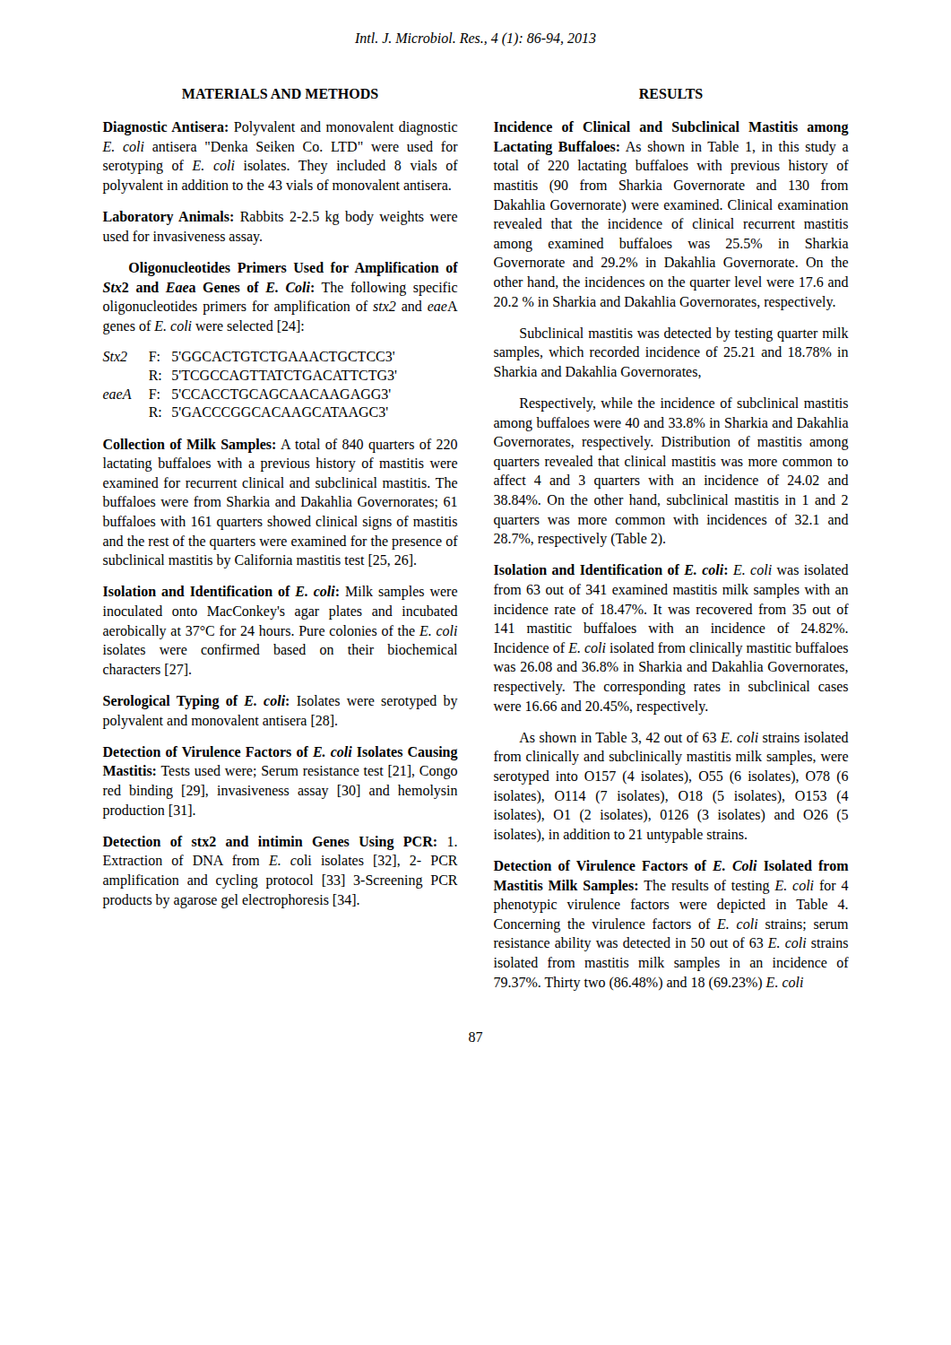Intl. J. Microbiol. Res., 4 (1): 86-94, 2013
MATERIALS AND METHODS
Diagnostic Antisera: Polyvalent and monovalent diagnostic E. coli antisera "Denka Seiken Co. LTD" were used for serotyping of E. coli isolates. They included 8 vials of polyvalent in addition to the 43 vials of monovalent antisera.
Laboratory Animals: Rabbits 2-2.5 kg body weights were used for invasiveness assay.
Oligonucleotides Primers Used for Amplification of Stx2 and Eaea Genes of E. Coli: The following specific oligonucleotides primers for amplification of stx2 and eae A genes of E. coli were selected [24]:
Stx2 F: 5'GGCACTGTCTGAAACTGCTCC3' Stx2 R: 5'TCGCCAGTTATCTGACATTCTG3' eae A F: 5'CCACCTGCAGCAACAAGAGG3' eae A R: 5'GACCCGGCACAAGCATAAGC3'
Collection of Milk Samples: A total of 840 quarters of 220 lactating buffaloes with a previous history of mastitis were examined for recurrent clinical and subclinical mastitis. The buffaloes were from Sharkia and Dakahlia Governorates; 61 buffaloes with 161 quarters showed clinical signs of mastitis and the rest of the quarters were examined for the presence of subclinical mastitis by California mastitis test [25, 26].
Isolation and Identification of E. coli: Milk samples were inoculated onto MacConkey's agar plates and incubated aerobically at 37°C for 24 hours. Pure colonies of the E. coli isolates were confirmed based on their biochemical characters [27].
Serological Typing of E. coli: Isolates were serotyped by polyvalent and monovalent antisera [28].
Detection of Virulence Factors of E. coli Isolates Causing Mastitis: Tests used were; Serum resistance test [21], Congo red binding [29], invasiveness assay [30] and hemolysin production [31].
Detection of stx2 and intimin Genes Using PCR: 1. Extraction of DNA from E. coli isolates [32], 2- PCR amplification and cycling protocol [33] 3-Screening PCR products by agarose gel electrophoresis [34].
RESULTS
Incidence of Clinical and Subclinical Mastitis among Lactating Buffaloes: As shown in Table 1, in this study a total of 220 lactating buffaloes with previous history of mastitis (90 from Sharkia Governorate and 130 from Dakahlia Governorate) were examined. Clinical examination revealed that the incidence of clinical recurrent mastitis among examined buffaloes was 25.5% in Sharkia Governorate and 29.2% in Dakahlia Governorate. On the other hand, the incidences on the quarter level were 17.6 and 20.2 % in Sharkia and Dakahlia Governorates, respectively.
Subclinical mastitis was detected by testing quarter milk samples, which recorded incidence of 25.21 and 18.78% in Sharkia and Dakahlia Governorates,
Respectively, while the incidence of subclinical mastitis among buffaloes were 40 and 33.8% in Sharkia and Dakahlia Governorates, respectively. Distribution of mastitis among quarters revealed that clinical mastitis was more common to affect 4 and 3 quarters with an incidence of 24.02 and 38.84%. On the other hand, subclinical mastitis in 1 and 2 quarters was more common with incidences of 32.1 and 28.7%, respectively (Table 2).
Isolation and Identification of E. coli: E. coli was isolated from 63 out of 341 examined mastitis milk samples with an incidence rate of 18.47%. It was recovered from 35 out of 141 mastitic buffaloes with an incidence of 24.82%. Incidence of E. coli isolated from clinically mastitic buffaloes was 26.08 and 36.8% in Sharkia and Dakahlia Governorates, respectively. The corresponding rates in subclinical cases were 16.66 and 20.45%, respectively.
As shown in Table 3, 42 out of 63 E. coli strains isolated from clinically and subclinically mastitis milk samples, were serotyped into O157 (4 isolates), O55 (6 isolates), O78 (6 isolates), O114 (7 isolates), O18 (5 isolates), O153 (4 isolates), O1 (2 isolates), 0126 (3 isolates) and O26 (5 isolates), in addition to 21 untypable strains.
Detection of Virulence Factors of E. Coli Isolated from Mastitis Milk Samples: The results of testing E. coli for 4 phenotypic virulence factors were depicted in Table 4. Concerning the virulence factors of E. coli strains; serum resistance ability was detected in 50 out of 63 E. coli strains isolated from mastitis milk samples in an incidence of 79.37%. Thirty two (86.48%) and 18 (69.23%) E. coli
87